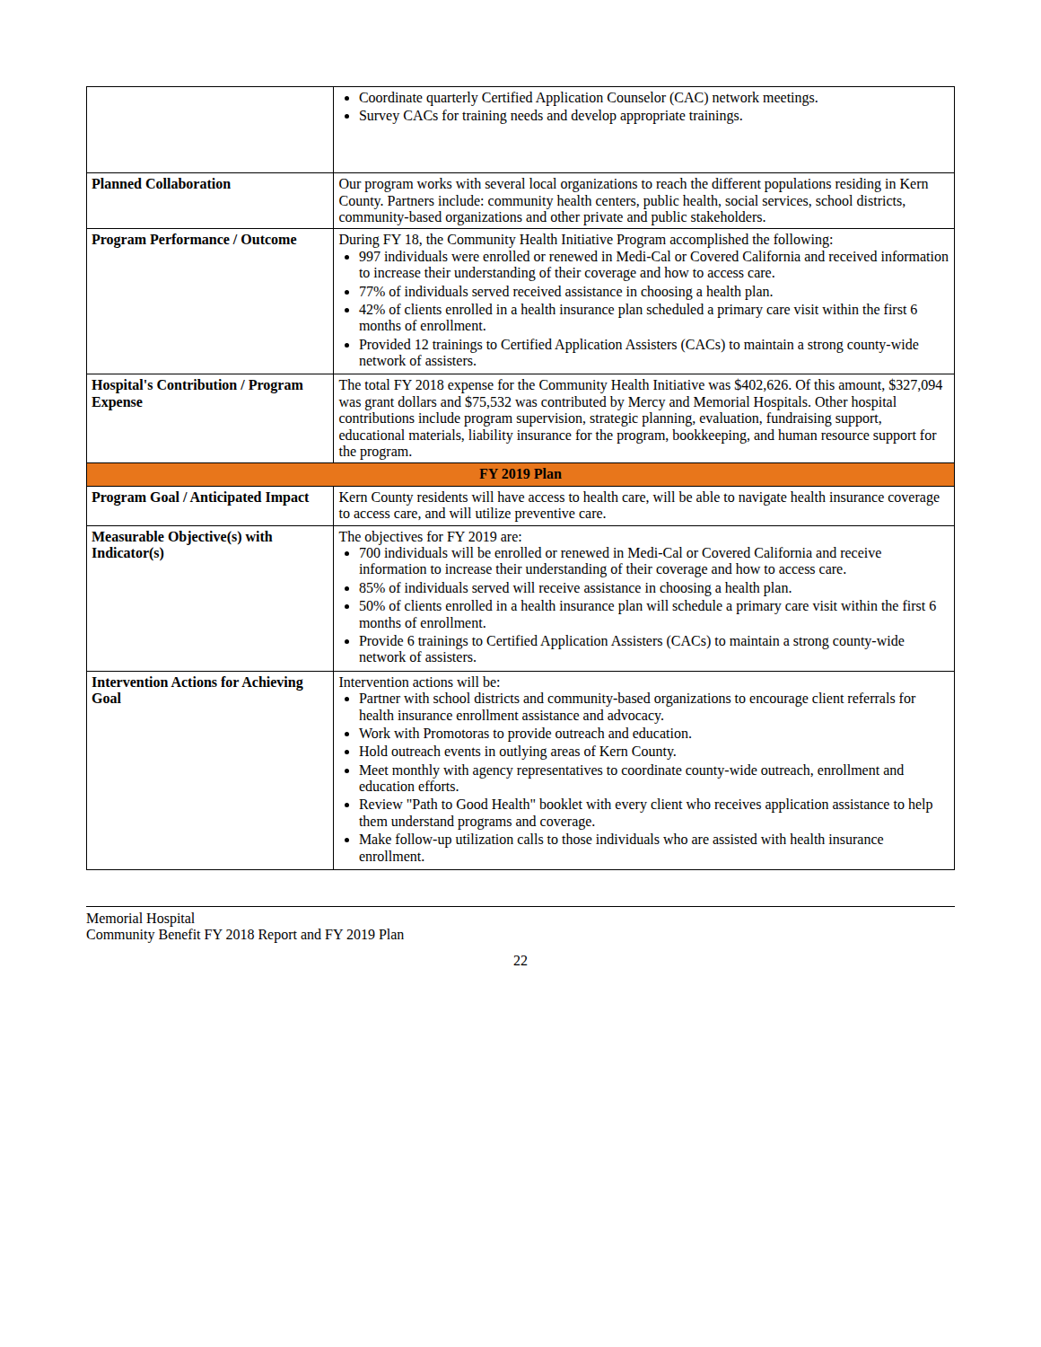| | Coordinate quarterly Certified Application Counselor (CAC) network meetings. Survey CACs for training needs and develop appropriate trainings. |
| Planned Collaboration | Our program works with several local organizations to reach the different populations residing in Kern County. Partners include: community health centers, public health, social services, school districts, community-based organizations and other private and public stakeholders. |
| Program Performance / Outcome | During FY 18, the Community Health Initiative Program accomplished the following: 997 individuals were enrolled or renewed in Medi-Cal or Covered California and received information to increase their understanding of their coverage and how to access care. 77% of individuals served received assistance in choosing a health plan. 42% of clients enrolled in a health insurance plan scheduled a primary care visit within the first 6 months of enrollment. Provided 12 trainings to Certified Application Assisters (CACs) to maintain a strong county-wide network of assisters. |
| Hospital's Contribution / Program Expense | The total FY 2018 expense for the Community Health Initiative was $402,626. Of this amount, $327,094 was grant dollars and $75,532 was contributed by Mercy and Memorial Hospitals. Other hospital contributions include program supervision, strategic planning, evaluation, fundraising support, educational materials, liability insurance for the program, bookkeeping, and human resource support for the program. |
| FY 2019 Plan |
| Program Goal / Anticipated Impact | Kern County residents will have access to health care, will be able to navigate health insurance coverage to access care, and will utilize preventive care. |
| Measurable Objective(s) with Indicator(s) | The objectives for FY 2019 are: 700 individuals will be enrolled or renewed in Medi-Cal or Covered California and receive information to increase their understanding of their coverage and how to access care. 85% of individuals served will receive assistance in choosing a health plan. 50% of clients enrolled in a health insurance plan will schedule a primary care visit within the first 6 months of enrollment. Provide 6 trainings to Certified Application Assisters (CACs) to maintain a strong county-wide network of assisters. |
| Intervention Actions for Achieving Goal | Intervention actions will be: Partner with school districts and community-based organizations to encourage client referrals for health insurance enrollment assistance and advocacy. Work with Promotoras to provide outreach and education. Hold outreach events in outlying areas of Kern County. Meet monthly with agency representatives to coordinate county-wide outreach, enrollment and education efforts. Review "Path to Good Health" booklet with every client who receives application assistance to help them understand programs and coverage. Make follow-up utilization calls to those individuals who are assisted with health insurance enrollment. |
Memorial Hospital
Community Benefit FY 2018 Report and FY 2019 Plan
22